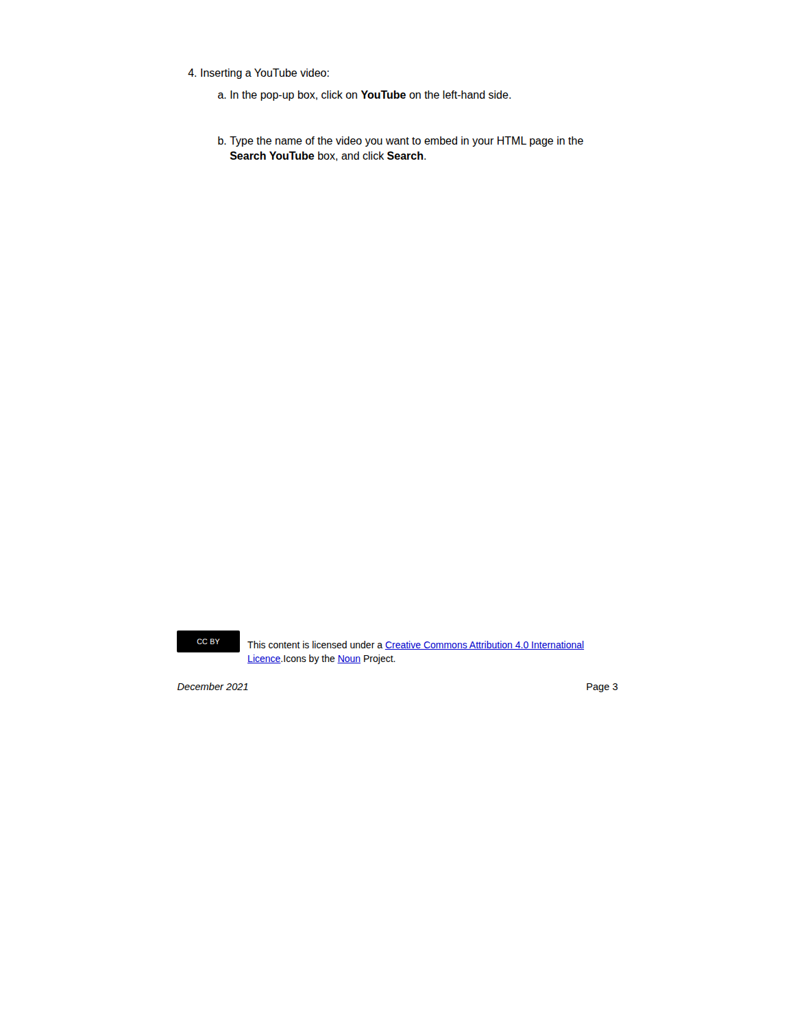Inserting a YouTube video:
In the pop-up box, click on YouTube on the left-hand side.
Type the name of the video you want to embed in your HTML page in the Search YouTube box, and click Search.
CC BY
This content is licensed under a Creative Commons Attribution 4.0 International Licence.Icons by the Noun Project.
December 2021 Page 3